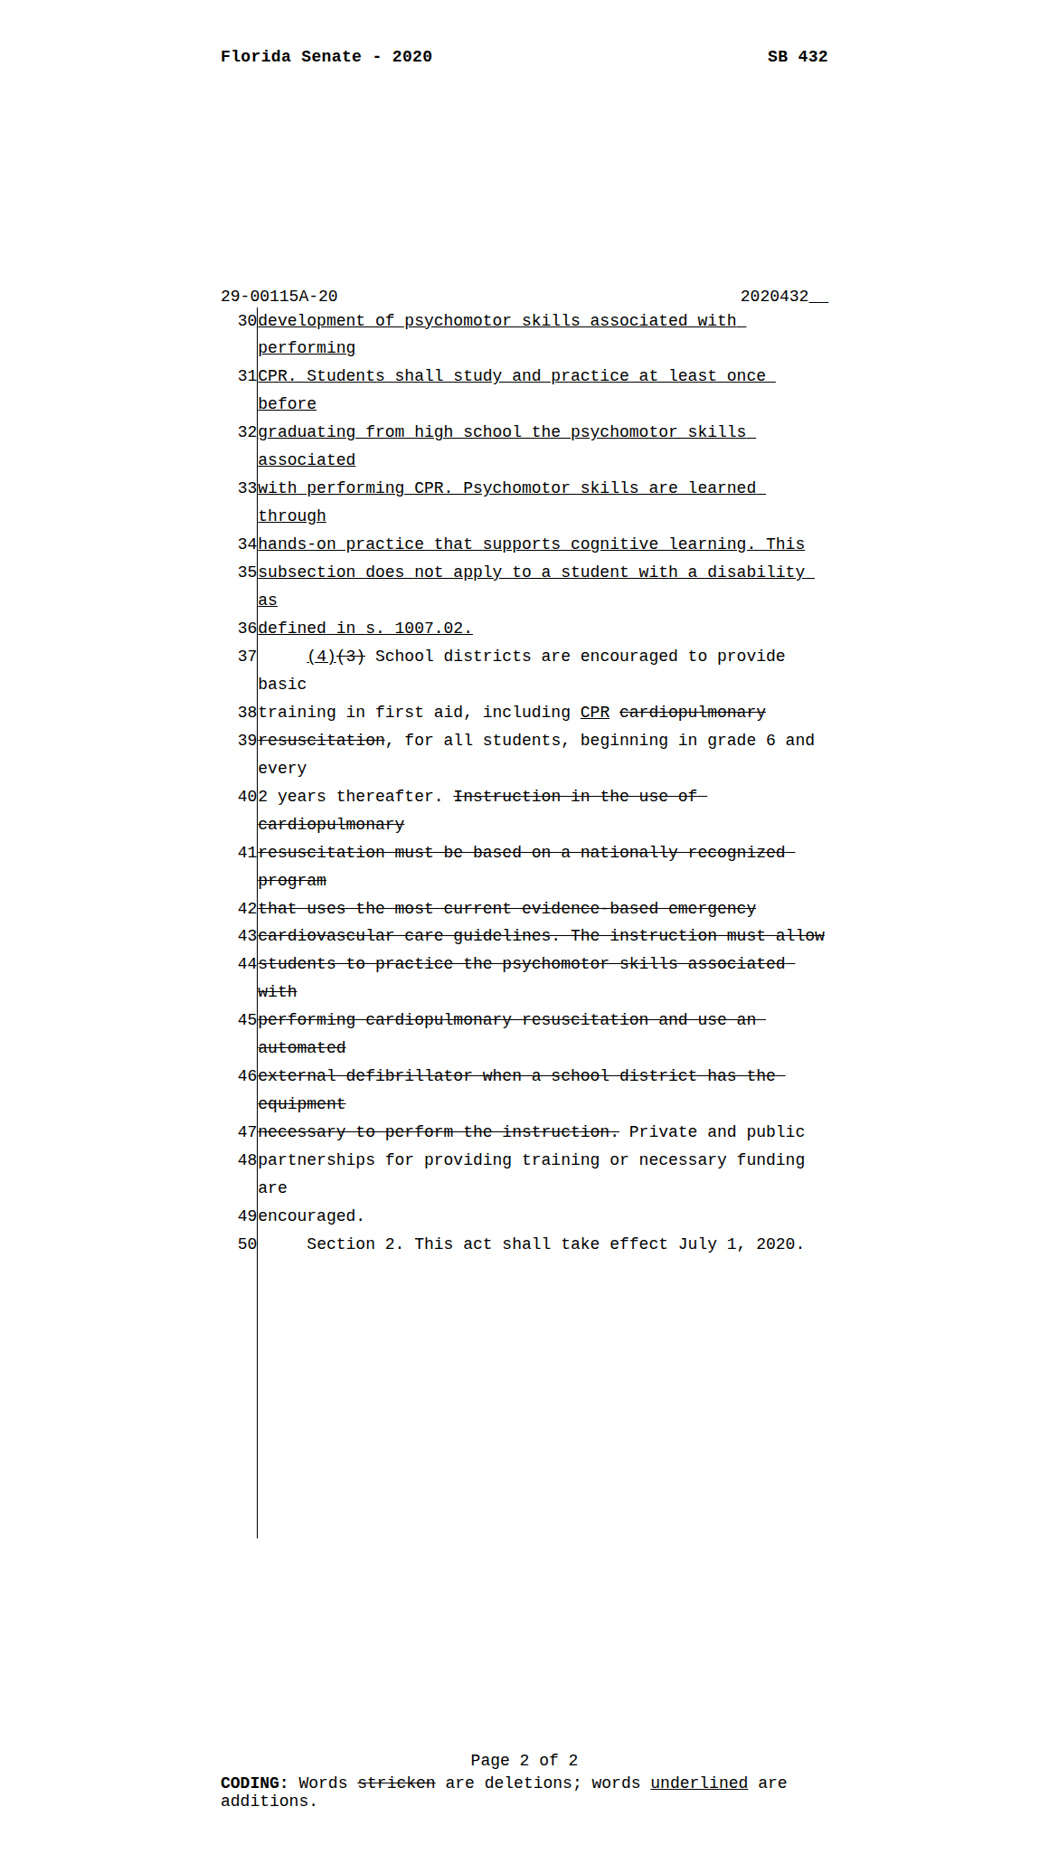Florida Senate - 2020
SB 432
29-00115A-20
2020432__
| 30 | development of psychomotor skills associated with performing |
| 31 | CPR. Students shall study and practice at least once before |
| 32 | graduating from high school the psychomotor skills associated |
| 33 | with performing CPR. Psychomotor skills are learned through |
| 34 | hands-on practice that supports cognitive learning. This |
| 35 | subsection does not apply to a student with a disability as |
| 36 | defined in s. 1007.02. |
| 37 | (4) (3) School districts are encouraged to provide basic |
| 38 | training in first aid, including CPR cardiopulmonary |
| 39 | resuscitation , for all students, beginning in grade 6 and every |
| 40 | 2 years thereafter. Instruction in the use of cardiopulmonary |
| 41 | resuscitation must be based on a nationally recognized program |
| 42 | that uses the most current evidence-based emergency |
| 43 | cardiovascular care guidelines. The instruction must allow |
| 44 | students to practice the psychomotor skills associated with |
| 45 | performing cardiopulmonary resuscitation and use an automated |
| 46 | external defibrillator when a school district has the equipment |
| 47 | necessary to perform the instruction. Private and public |
| 48 | partnerships for providing training or necessary funding are |
| 49 | encouraged. |
| 50 | Section 2. This act shall take effect July 1, 2020. |
Page 2 of 2
CODING: Words stricken are deletions; words underlined are additions.